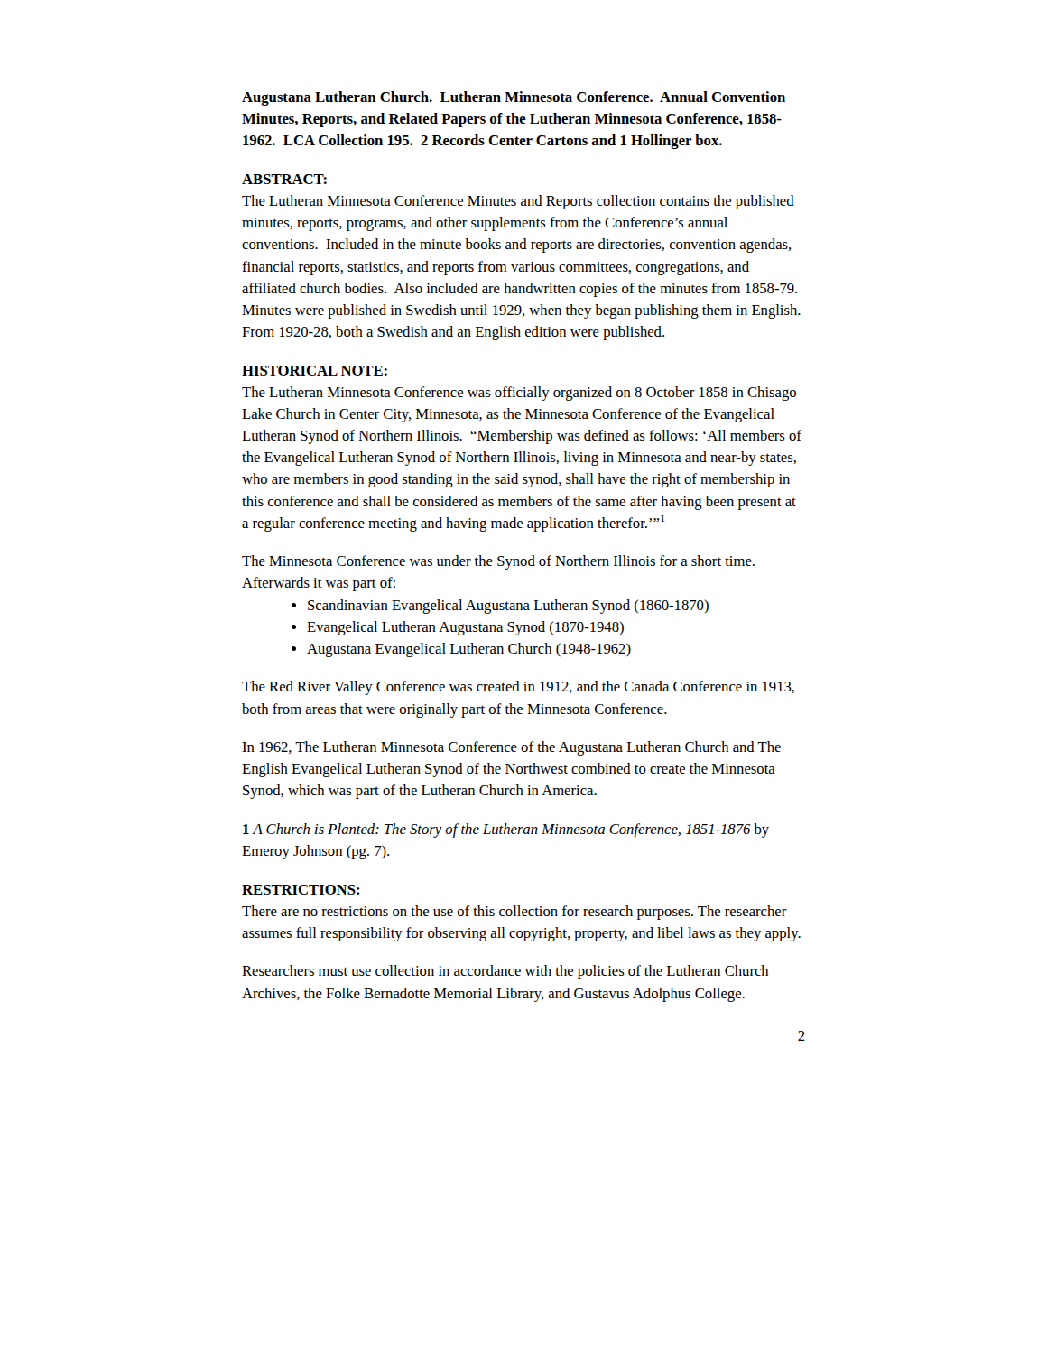Augustana Lutheran Church. Lutheran Minnesota Conference. Annual Convention Minutes, Reports, and Related Papers of the Lutheran Minnesota Conference, 1858-1962. LCA Collection 195. 2 Records Center Cartons and 1 Hollinger box.
ABSTRACT:
The Lutheran Minnesota Conference Minutes and Reports collection contains the published minutes, reports, programs, and other supplements from the Conference’s annual conventions. Included in the minute books and reports are directories, convention agendas, financial reports, statistics, and reports from various committees, congregations, and affiliated church bodies. Also included are handwritten copies of the minutes from 1858-79. Minutes were published in Swedish until 1929, when they began publishing them in English. From 1920-28, both a Swedish and an English edition were published.
HISTORICAL NOTE:
The Lutheran Minnesota Conference was officially organized on 8 October 1858 in Chisago Lake Church in Center City, Minnesota, as the Minnesota Conference of the Evangelical Lutheran Synod of Northern Illinois. “Membership was defined as follows: ‘All members of the Evangelical Lutheran Synod of Northern Illinois, living in Minnesota and near-by states, who are members in good standing in the said synod, shall have the right of membership in this conference and shall be considered as members of the same after having been present at a regular conference meeting and having made application therefor.’”1
The Minnesota Conference was under the Synod of Northern Illinois for a short time.
Afterwards it was part of:
Scandinavian Evangelical Augustana Lutheran Synod (1860-1870)
Evangelical Lutheran Augustana Synod (1870-1948)
Augustana Evangelical Lutheran Church (1948-1962)
The Red River Valley Conference was created in 1912, and the Canada Conference in 1913, both from areas that were originally part of the Minnesota Conference.
In 1962, The Lutheran Minnesota Conference of the Augustana Lutheran Church and The English Evangelical Lutheran Synod of the Northwest combined to create the Minnesota Synod, which was part of the Lutheran Church in America.
1 A Church is Planted: The Story of the Lutheran Minnesota Conference, 1851-1876 by Emeroy Johnson (pg. 7).
RESTRICTIONS:
There are no restrictions on the use of this collection for research purposes. The researcher assumes full responsibility for observing all copyright, property, and libel laws as they apply.
Researchers must use collection in accordance with the policies of the Lutheran Church Archives, the Folke Bernadotte Memorial Library, and Gustavus Adolphus College.
2